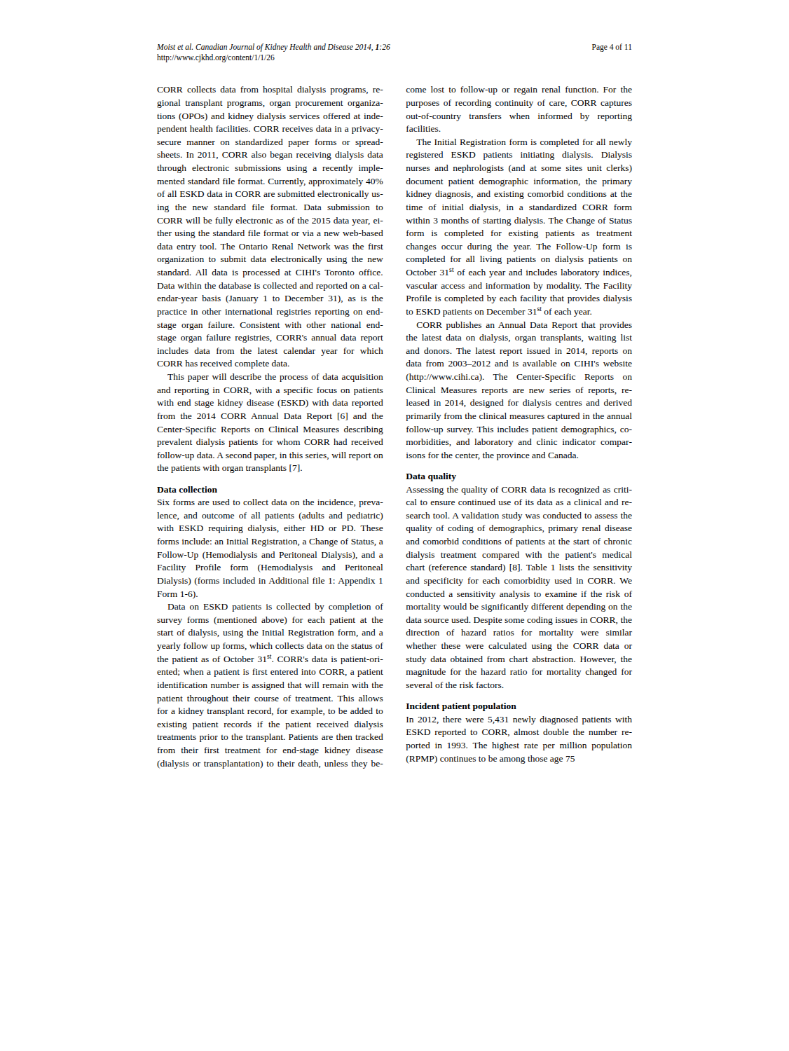Page 4 of 11 Moist et al. Canadian Journal of Kidney Health and Disease 2014, 1:26 http://www.cjkhd.org/content/1/1/26
CORR collects data from hospital dialysis programs, regional transplant programs, organ procurement organizations (OPOs) and kidney dialysis services offered at independent health facilities. CORR receives data in a privacy-secure manner on standardized paper forms or spreadsheets. In 2011, CORR also began receiving dialysis data through electronic submissions using a recently implemented standard file format. Currently, approximately 40% of all ESKD data in CORR are submitted electronically using the new standard file format. Data submission to CORR will be fully electronic as of the 2015 data year, either using the standard file format or via a new web-based data entry tool. The Ontario Renal Network was the first organization to submit data electronically using the new standard. All data is processed at CIHI's Toronto office. Data within the database is collected and reported on a calendar-year basis (January 1 to December 31), as is the practice in other international registries reporting on end-stage organ failure. Consistent with other national end-stage organ failure registries, CORR's annual data report includes data from the latest calendar year for which CORR has received complete data.
This paper will describe the process of data acquisition and reporting in CORR, with a specific focus on patients with end stage kidney disease (ESKD) with data reported from the 2014 CORR Annual Data Report [6] and the Center-Specific Reports on Clinical Measures describing prevalent dialysis patients for whom CORR had received follow-up data. A second paper, in this series, will report on the patients with organ transplants [7].
Data collection
Six forms are used to collect data on the incidence, prevalence, and outcome of all patients (adults and pediatric) with ESKD requiring dialysis, either HD or PD. These forms include: an Initial Registration, a Change of Status, a Follow-Up (Hemodialysis and Peritoneal Dialysis), and a Facility Profile form (Hemodialysis and Peritoneal Dialysis) (forms included in Additional file 1: Appendix 1 Form 1-6).
Data on ESKD patients is collected by completion of survey forms (mentioned above) for each patient at the start of dialysis, using the Initial Registration form, and a yearly follow up forms, which collects data on the status of the patient as of October 31st. CORR's data is patient-oriented; when a patient is first entered into CORR, a patient identification number is assigned that will remain with the patient throughout their course of treatment. This allows for a kidney transplant record, for example, to be added to existing patient records if the patient received dialysis treatments prior to the transplant. Patients are then tracked from their first treatment for end-stage kidney disease (dialysis or transplantation) to their death, unless they become lost to follow-up or regain renal function. For the purposes of recording continuity of care, CORR captures out-of-country transfers when informed by reporting facilities.
The Initial Registration form is completed for all newly registered ESKD patients initiating dialysis. Dialysis nurses and nephrologists (and at some sites unit clerks) document patient demographic information, the primary kidney diagnosis, and existing comorbid conditions at the time of initial dialysis, in a standardized CORR form within 3 months of starting dialysis. The Change of Status form is completed for existing patients as treatment changes occur during the year. The Follow-Up form is completed for all living patients on dialysis patients on October 31st of each year and includes laboratory indices, vascular access and information by modality. The Facility Profile is completed by each facility that provides dialysis to ESKD patients on December 31st of each year.
CORR publishes an Annual Data Report that provides the latest data on dialysis, organ transplants, waiting list and donors. The latest report issued in 2014, reports on data from 2003–2012 and is available on CIHI's website (http://www.cihi.ca). The Center-Specific Reports on Clinical Measures reports are new series of reports, released in 2014, designed for dialysis centres and derived primarily from the clinical measures captured in the annual follow-up survey. This includes patient demographics, comorbidities, and laboratory and clinic indicator comparisons for the center, the province and Canada.
Data quality
Assessing the quality of CORR data is recognized as critical to ensure continued use of its data as a clinical and research tool. A validation study was conducted to assess the quality of coding of demographics, primary renal disease and comorbid conditions of patients at the start of chronic dialysis treatment compared with the patient's medical chart (reference standard) [8]. Table 1 lists the sensitivity and specificity for each comorbidity used in CORR. We conducted a sensitivity analysis to examine if the risk of mortality would be significantly different depending on the data source used. Despite some coding issues in CORR, the direction of hazard ratios for mortality were similar whether these were calculated using the CORR data or study data obtained from chart abstraction. However, the magnitude for the hazard ratio for mortality changed for several of the risk factors.
Incident patient population
In 2012, there were 5,431 newly diagnosed patients with ESKD reported to CORR, almost double the number reported in 1993. The highest rate per million population (RPMP) continues to be among those age 75